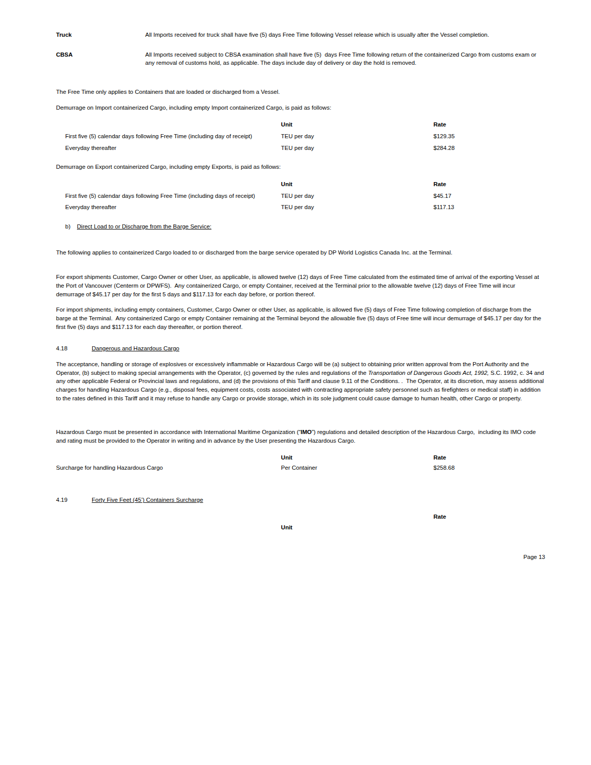Truck
All Imports received for truck shall have five (5) days Free Time following Vessel release which is usually after the Vessel completion.
CBSA
All Imports received subject to CBSA examination shall have five (5) days Free Time following return of the containerized Cargo from customs exam or any removal of customs hold, as applicable. The days include day of delivery or day the hold is removed.
The Free Time only applies to Containers that are loaded or discharged from a Vessel.
Demurrage on Import containerized Cargo, including empty Import containerized Cargo, is paid as follows:
| | Unit | Rate |
| --- | --- | --- |
| First five (5) calendar days following Free Time (including day of receipt) | TEU per day | $129.35 |
| Everyday thereafter | TEU per day | $284.28 |
Demurrage on Export containerized Cargo, including empty Exports, is paid as follows:
| | Unit | Rate |
| --- | --- | --- |
| First five (5) calendar days following Free Time (including days of receipt) | TEU per day | $45.17 |
| Everyday thereafter | TEU per day | $117.13 |
b) Direct Load to or Discharge from the Barge Service:
The following applies to containerized Cargo loaded to or discharged from the barge service operated by DP World Logistics Canada Inc. at the Terminal.
For export shipments Customer, Cargo Owner or other User, as applicable, is allowed twelve (12) days of Free Time calculated from the estimated time of arrival of the exporting Vessel at the Port of Vancouver (Centerm or DPWFS). Any containerized Cargo, or empty Container, received at the Terminal prior to the allowable twelve (12) days of Free Time will incur demurrage of $45.17 per day for the first 5 days and $117.13 for each day before, or portion thereof.
For import shipments, including empty containers, Customer, Cargo Owner or other User, as applicable, is allowed five (5) days of Free Time following completion of discharge from the barge at the Terminal. Any containerized Cargo or empty Container remaining at the Terminal beyond the allowable five (5) days of Free time will incur demurrage of $45.17 per day for the first five (5) days and $117.13 for each day thereafter, or portion thereof.
4.18
Dangerous and Hazardous Cargo
The acceptance, handling or storage of explosives or excessively inflammable or Hazardous Cargo will be (a) subject to obtaining prior written approval from the Port Authority and the Operator, (b) subject to making special arrangements with the Operator, (c) governed by the rules and regulations of the Transportation of Dangerous Goods Act, 1992, S.C. 1992, c. 34 and any other applicable Federal or Provincial laws and regulations, and (d) the provisions of this Tariff and clause 9.11 of the Conditions. . The Operator, at its discretion, may assess additional charges for handling Hazardous Cargo (e.g., disposal fees, equipment costs, costs associated with contracting appropriate safety personnel such as firefighters or medical staff) in addition to the rates defined in this Tariff and it may refuse to handle any Cargo or provide storage, which in its sole judgment could cause damage to human health, other Cargo or property.
Hazardous Cargo must be presented in accordance with International Maritime Organization (“IMO”) regulations and detailed description of the Hazardous Cargo, including its IMO code and rating must be provided to the Operator in writing and in advance by the User presenting the Hazardous Cargo.
| | Unit | Rate |
| Surcharge for handling Hazardous Cargo | Per Container | $258.68 |
4.19
Forty Five Feet (45’) Containers Surcharge
| | | Rate |
| | Unit | |
Page 13